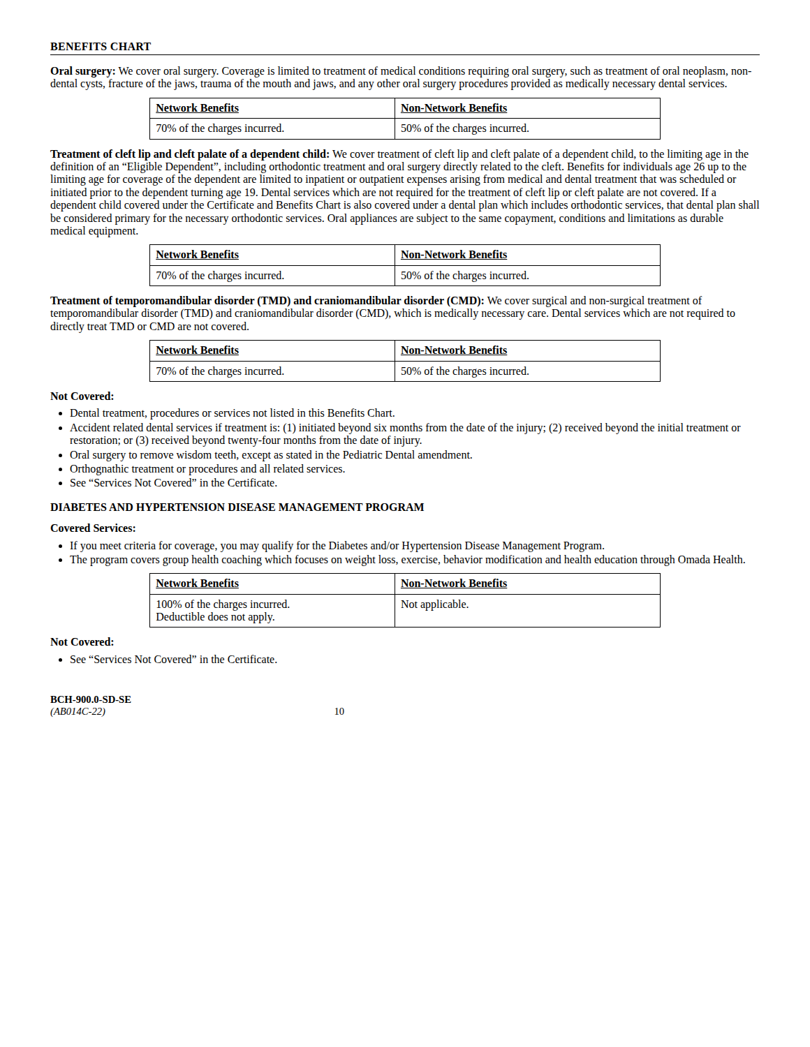BENEFITS CHART
Oral surgery: We cover oral surgery. Coverage is limited to treatment of medical conditions requiring oral surgery, such as treatment of oral neoplasm, non-dental cysts, fracture of the jaws, trauma of the mouth and jaws, and any other oral surgery procedures provided as medically necessary dental services.
| Network Benefits | Non-Network Benefits |
| --- | --- |
| 70% of the charges incurred. | 50% of the charges incurred. |
Treatment of cleft lip and cleft palate of a dependent child: We cover treatment of cleft lip and cleft palate of a dependent child, to the limiting age in the definition of an “Eligible Dependent”, including orthodontic treatment and oral surgery directly related to the cleft. Benefits for individuals age 26 up to the limiting age for coverage of the dependent are limited to inpatient or outpatient expenses arising from medical and dental treatment that was scheduled or initiated prior to the dependent turning age 19. Dental services which are not required for the treatment of cleft lip or cleft palate are not covered. If a dependent child covered under the Certificate and Benefits Chart is also covered under a dental plan which includes orthodontic services, that dental plan shall be considered primary for the necessary orthodontic services. Oral appliances are subject to the same copayment, conditions and limitations as durable medical equipment.
| Network Benefits | Non-Network Benefits |
| --- | --- |
| 70% of the charges incurred. | 50% of the charges incurred. |
Treatment of temporomandibular disorder (TMD) and craniomandibular disorder (CMD): We cover surgical and non-surgical treatment of temporomandibular disorder (TMD) and craniomandibular disorder (CMD), which is medically necessary care. Dental services which are not required to directly treat TMD or CMD are not covered.
| Network Benefits | Non-Network Benefits |
| --- | --- |
| 70% of the charges incurred. | 50% of the charges incurred. |
Not Covered:
Dental treatment, procedures or services not listed in this Benefits Chart.
Accident related dental services if treatment is: (1) initiated beyond six months from the date of the injury; (2) received beyond the initial treatment or restoration; or (3) received beyond twenty-four months from the date of injury.
Oral surgery to remove wisdom teeth, except as stated in the Pediatric Dental amendment.
Orthognathic treatment or procedures and all related services.
See “Services Not Covered” in the Certificate.
Diabetes and Hypertension Disease Management Program
Covered Services:
If you meet criteria for coverage, you may qualify for the Diabetes and/or Hypertension Disease Management Program.
The program covers group health coaching which focuses on weight loss, exercise, behavior modification and health education through Omada Health.
| Network Benefits | Non-Network Benefits |
| --- | --- |
| 100% of the charges incurred. Deductible does not apply. | Not applicable. |
Not Covered:
See “Services Not Covered” in the Certificate.
BCH-900.0-SD-SE
(AB014C-22)
10